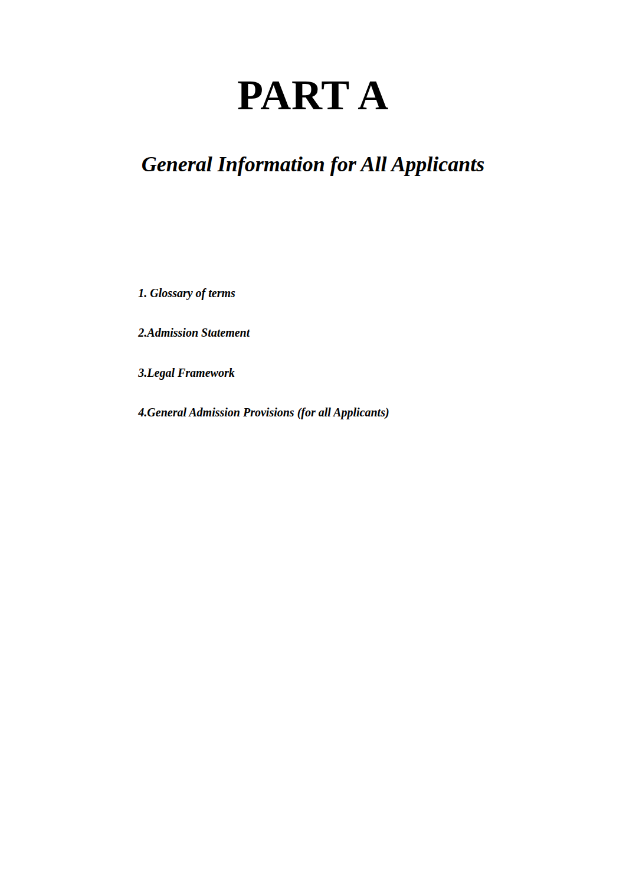PART A
General Information for All Applicants
1. Glossary of terms
2. Admission Statement
3. Legal Framework
4. General Admission Provisions (for all Applicants)